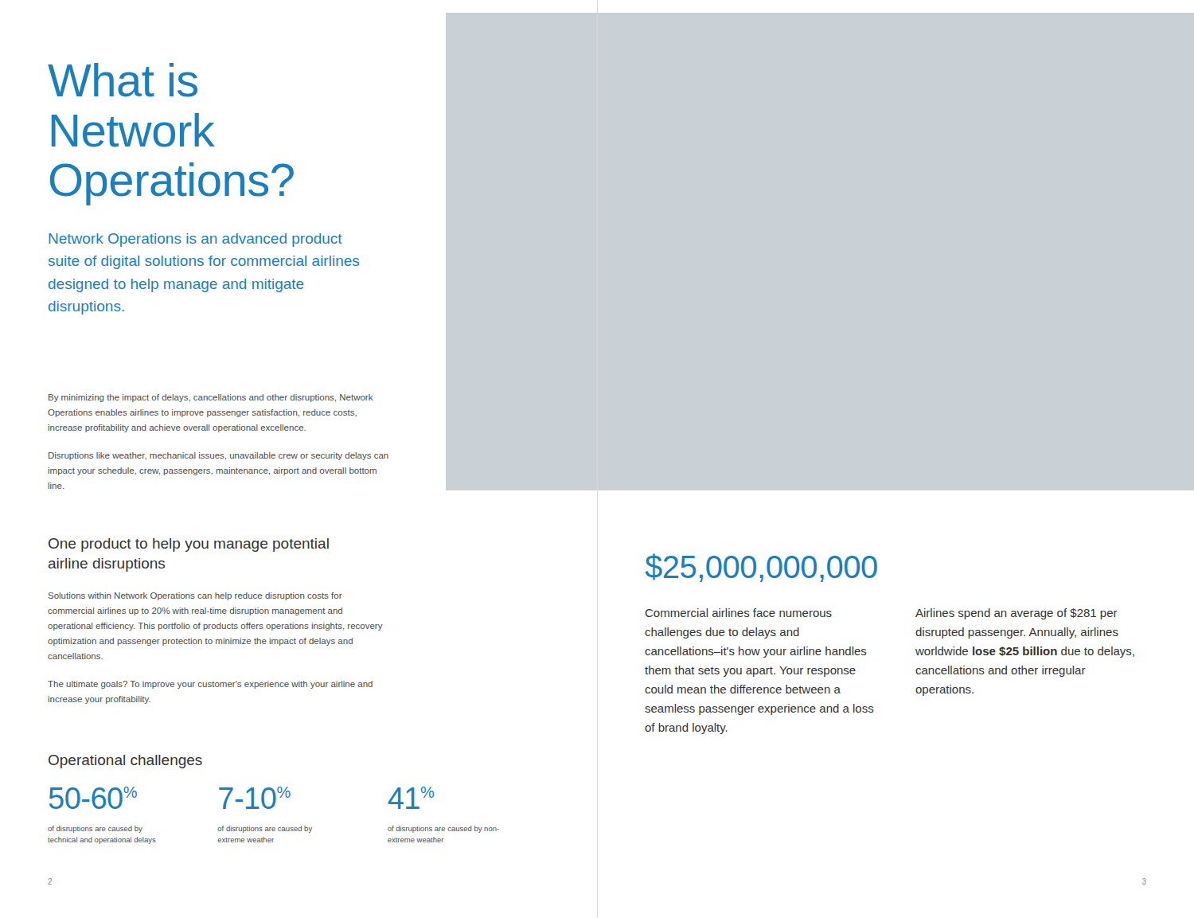What is
Network
Operations?
Network Operations is an advanced product suite of digital solutions for commercial airlines designed to help manage and mitigate disruptions.
By minimizing the impact of delays, cancellations and other disruptions, Network Operations enables airlines to improve passenger satisfaction, reduce costs, increase profitability and achieve overall operational excellence.
Disruptions like weather, mechanical issues, unavailable crew or security delays can impact your schedule, crew, passengers, maintenance, airport and overall bottom line.
One product to help you manage potential airline disruptions
Solutions within Network Operations can help reduce disruption costs for commercial airlines up to 20% with real-time disruption management and operational efficiency. This portfolio of products offers operations insights, recovery optimization and passenger protection to minimize the impact of delays and cancellations.
The ultimate goals? To improve your customer's experience with your airline and increase your profitability.
Operational challenges
50-60%
of disruptions are caused by technical and operational delays
7-10%
of disruptions are caused by extreme weather
41%
of disruptions are caused by non-extreme weather
2
$25,000,000,000
Commercial airlines face numerous challenges due to delays and cancellations–it's how your airline handles them that sets you apart. Your response could mean the difference between a seamless passenger experience and a loss of brand loyalty.
Airlines spend an average of $281 per disrupted passenger. Annually, airlines worldwide lose $25 billion due to delays, cancellations and other irregular operations.
3